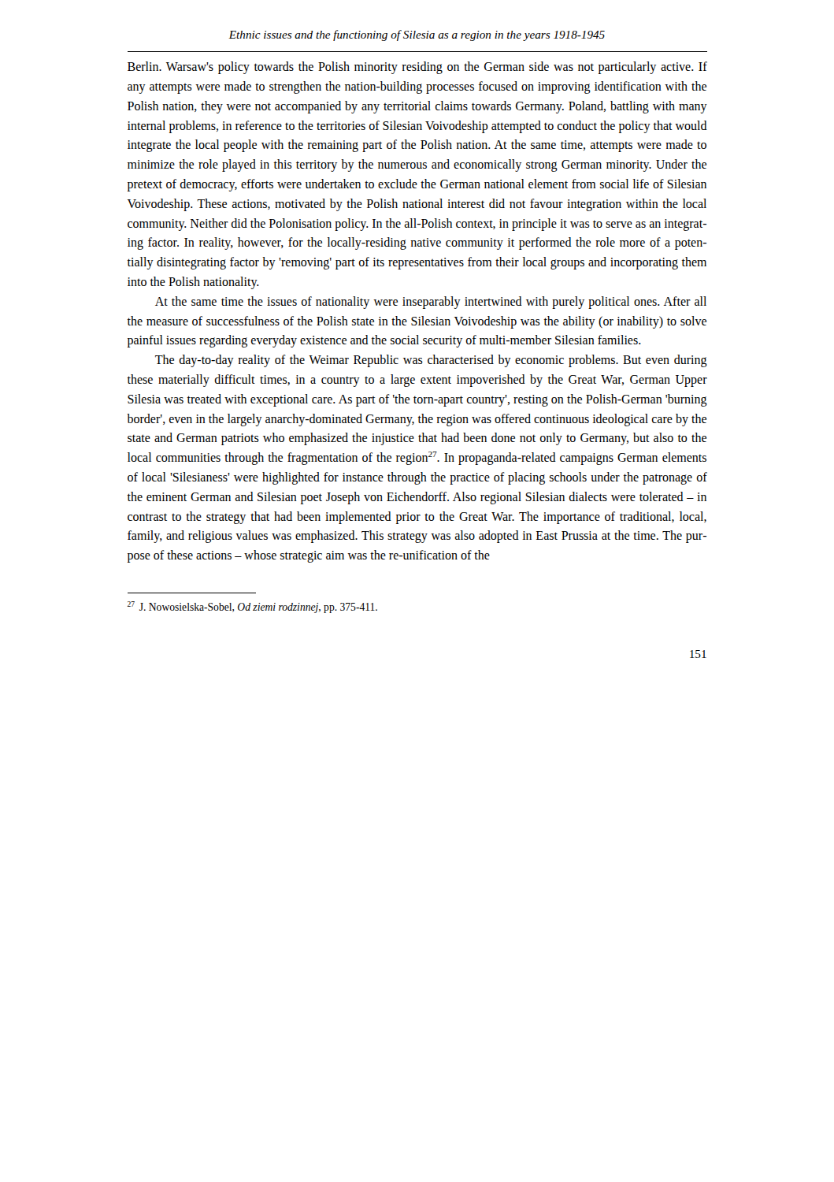Ethnic issues and the functioning of Silesia as a region in the years 1918-1945
Berlin. Warsaw's policy towards the Polish minority residing on the German side was not particularly active. If any attempts were made to strengthen the nation-building processes focused on improving identification with the Polish nation, they were not accompanied by any territorial claims towards Germany. Poland, battling with many internal problems, in reference to the territories of Silesian Voivodeship attempted to conduct the policy that would integrate the local people with the remaining part of the Polish nation. At the same time, attempts were made to minimize the role played in this territory by the numerous and economically strong German minority. Under the pretext of democracy, efforts were undertaken to exclude the German national element from social life of Silesian Voivodeship. These actions, motivated by the Polish national interest did not favour integration within the local community. Neither did the Polonisation policy. In the all-Polish context, in principle it was to serve as an integrating factor. In reality, however, for the locally-residing native community it performed the role more of a potentially disintegrating factor by 'removing' part of its representatives from their local groups and incorporating them into the Polish nationality.
At the same time the issues of nationality were inseparably intertwined with purely political ones. After all the measure of successfulness of the Polish state in the Silesian Voivodeship was the ability (or inability) to solve painful issues regarding everyday existence and the social security of multi-member Silesian families.
The day-to-day reality of the Weimar Republic was characterised by economic problems. But even during these materially difficult times, in a country to a large extent impoverished by the Great War, German Upper Silesia was treated with exceptional care. As part of 'the torn-apart country', resting on the Polish-German 'burning border', even in the largely anarchy-dominated Germany, the region was offered continuous ideological care by the state and German patriots who emphasized the injustice that had been done not only to Germany, but also to the local communities through the fragmentation of the region27. In propaganda-related campaigns German elements of local 'Silesianess' were highlighted for instance through the practice of placing schools under the patronage of the eminent German and Silesian poet Joseph von Eichendorff. Also regional Silesian dialects were tolerated – in contrast to the strategy that had been implemented prior to the Great War. The importance of traditional, local, family, and religious values was emphasized. This strategy was also adopted in East Prussia at the time. The purpose of these actions – whose strategic aim was the re-unification of the
27J. Nowosielska-Sobel, Od ziemi rodzinnej, pp. 375-411.
151